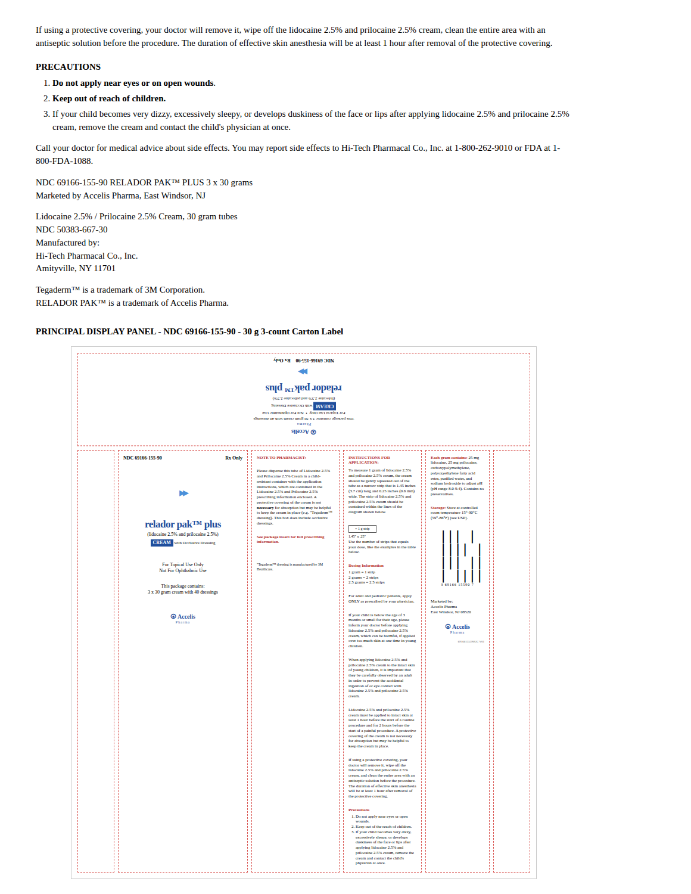If using a protective covering, your doctor will remove it, wipe off the lidocaine 2.5% and prilocaine 2.5% cream, clean the entire area with an antiseptic solution before the procedure. The duration of effective skin anesthesia will be at least 1 hour after removal of the protective covering.
PRECAUTIONS
Do not apply near eyes or on open wounds.
Keep out of reach of children.
If your child becomes very dizzy, excessively sleepy, or develops duskiness of the face or lips after applying lidocaine 2.5% and prilocaine 2.5% cream, remove the cream and contact the child's physician at once.
Call your doctor for medical advice about side effects. You may report side effects to Hi-Tech Pharmacal Co., Inc. at 1-800-262-9010 or FDA at 1-800-FDA-1088.
NDC 69166-155-90 RELADOR PAK™ PLUS 3 x 30 grams
Marketed by Accelis Pharma, East Windsor, NJ
Lidocaine 2.5% / Prilocaine 2.5% Cream, 30 gram tubes
NDC 50383-667-30
Manufactured by:
Hi-Tech Pharmacal Co., Inc.
Amityville, NY 11701
Tegaderm™ is a trademark of 3M Corporation.
RELADOR PAK™ is a trademark of Accelis Pharma.
PRINCIPAL DISPLAY PANEL - NDC 69166-155-90 - 30 g 3-count Carton Label
⦿ Accelis Pharma
This package contains: 3 x 30 gram cream with 40 dressings
For Topical Use Only • Not For Ophthalmic Use
CREAM with Occlusive Dressing
(lidocaine 2.5% and prilocaine 2.5%)
relador pak™ plus
▸▸
NDC 69166-155-90 Rx Only
NDC 69166-155-90 Rx Only
▸▸
relador pak™ plus
(lidocaine 2.5% and prilocaine 2.5%)
CREAM with Occlusive Dressing
For Topical Use Only
Not For Ophthalmic Use
This package contains:
3 x 30 gram cream with 40 dressings
⦿ Accelis Pharma
NOTE TO PHARMACIST:
Please dispense this tube of Lidocaine 2.5% and Prilocaine 2.5% Cream in a child-resistant container with the application instructions, which are contained in the Lidocaine 2.5% and Prilocaine 2.5% prescribing information enclosed. A protective covering of the cream is not necessary for absorption but may be helpful to keep the cream in place (e.g. "Tegaderm™ dressing). This box does include occlusive dressings.
See package insert for full prescribing information.
"Tegaderm™ dressing is manufactured by 3M Healthcare.
Instructions for Application:
To measure 1 gram of lidocaine 2.5% and prilocaine 2.5% cream, the cream should be gently squeezed out of the tube as a narrow strip that is 1.45 inches (3.7 cm) long and 0.25 inches (0.6 mm) wide. The strip of lidocaine 2.5% and prilocaine 2.5% cream should be contained within the lines of the diagram shown below.
= 1 g strip
1.45" x .25"
Use the number of strips that equals your dose, like the examples in the table below.
Dosing Information
1 gram = 1 strip
2 grams = 2 strips
2.5 grams = 2.5 strips
For adult and pediatric patients, apply ONLY as prescribed by your physician.
If your child is below the age of 3 months or small for their age, please inform your doctor before applying lidocaine 2.5% and prilocaine 2.5% cream, which can be harmful, if applied over too much skin at one time in young children.
When applying lidocaine 2.5% and prilocaine 2.5% cream to the intact skin of young children, it is important that they be carefully observed by an adult in order to prevent the accidental ingestion of or eye contact with lidocaine 2.5% and prilocaine 2.5% cream.
Lidocaine 2.5% and prilocaine 2.5% cream must be applied to intact skin at least 1 hour before the start of a routine procedure and for 2 hours before the start of a painful procedure. A protective covering of the cream is not necessary for absorption but may be helpful to keep the cream in place.
If using a protective covering, your doctor will remove it, wipe off the lidocaine 2.5% and prilocaine 2.5% cream, and clean the entire area with an antiseptic solution before the procedure. The duration of effective skin anesthesia will be at least 1 hour after removal of the protective covering.
Precautions
Do not apply near eyes or open wounds.
Keep out of the reach of children.
If your child becomes very dizzy, excessively sleepy, or develops duskiness of the face or lips after applying lidocaine 2.5% and prilocaine 2.5% cream, remove the cream and contact the child's physician at once.
Each gram contains: 25 mg lidocaine, 25 mg prilocaine, carboxypolymethylene, polyoxyethylene fatty acid ester, purified water, and sodium hydroxide to adjust pH (pH range 8.0-9.4). Contains no preservatives.
Storage: Store at controlled room temperature 15°-30°C (59°-86°F) [see USP].
||| | |||| | ||| || | ||||
3 69166 15590 7
Marketed by:
Accelis Pharma
East Windsor, NJ 08520
⦿ Accelis Pharma
69166155590UC V01